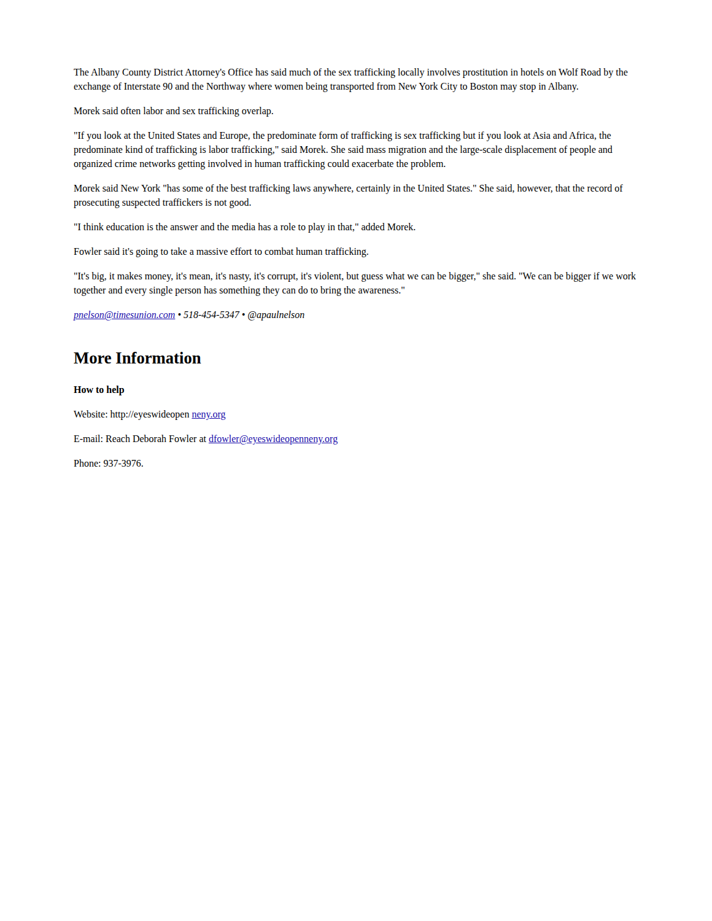The Albany County District Attorney's Office has said much of the sex trafficking locally involves prostitution in hotels on Wolf Road by the exchange of Interstate 90 and the Northway where women being transported from New York City to Boston may stop in Albany.
Morek said often labor and sex trafficking overlap.
"If you look at the United States and Europe, the predominate form of trafficking is sex trafficking but if you look at Asia and Africa, the predominate kind of trafficking is labor trafficking," said Morek. She said mass migration and the large-scale displacement of people and organized crime networks getting involved in human trafficking could exacerbate the problem.
Morek said New York "has some of the best trafficking laws anywhere, certainly in the United States." She said, however, that the record of prosecuting suspected traffickers is not good.
"I think education is the answer and the media has a role to play in that," added Morek.
Fowler said it's going to take a massive effort to combat human trafficking.
"It's big, it makes money, it's mean, it's nasty, it's corrupt, it's violent, but guess what we can be bigger," she said. "We can be bigger if we work together and every single person has something they can do to bring the awareness."
pnelson@timesunion.com • 518-454-5347 • @apaulnelson
More Information
How to help
Website: http://eyeswideopen neny.org
E-mail: Reach Deborah Fowler at dfowler@eyeswideopenneny.org
Phone: 937-3976.